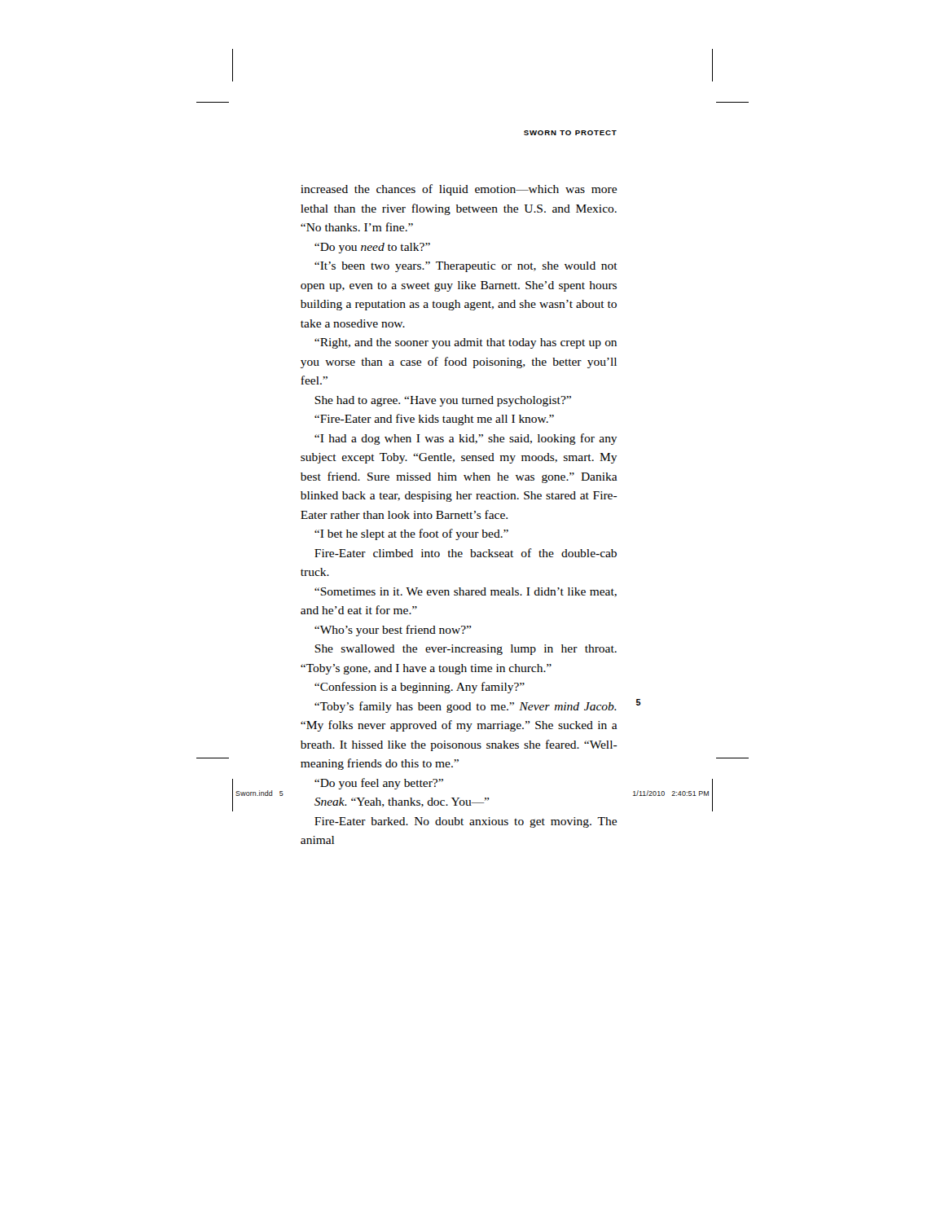SWORN TO PROTECT
increased the chances of liquid emotion—which was more lethal than the river flowing between the U.S. and Mexico. “No thanks. I’m fine.”
“Do you need to talk?”
“It’s been two years.” Therapeutic or not, she would not open up, even to a sweet guy like Barnett. She’d spent hours building a reputation as a tough agent, and she wasn’t about to take a nosedive now.
“Right, and the sooner you admit that today has crept up on you worse than a case of food poisoning, the better you’ll feel.”
She had to agree. “Have you turned psychologist?”
“Fire-Eater and five kids taught me all I know.”
“I had a dog when I was a kid,” she said, looking for any subject except Toby. “Gentle, sensed my moods, smart. My best friend. Sure missed him when he was gone.” Danika blinked back a tear, despising her reaction. She stared at Fire-Eater rather than look into Barnett’s face.
“I bet he slept at the foot of your bed.”
Fire-Eater climbed into the backseat of the double-cab truck.
“Sometimes in it. We even shared meals. I didn’t like meat, and he’d eat it for me.”
“Who’s your best friend now?”
She swallowed the ever-increasing lump in her throat. “Toby’s gone, and I have a tough time in church.”
“Confession is a beginning. Any family?”
“Toby’s family has been good to me.” Never mind Jacob. “My folks never approved of my marriage.” She sucked in a breath. It hissed like the poisonous snakes she feared. “Well-meaning friends do this to me.”
“Do you feel any better?”
Sneak. “Yeah, thanks, doc. You—”
Fire-Eater barked. No doubt anxious to get moving. The animal
5
Sworn.indd 5 1/11/2010 2:40:51 PM